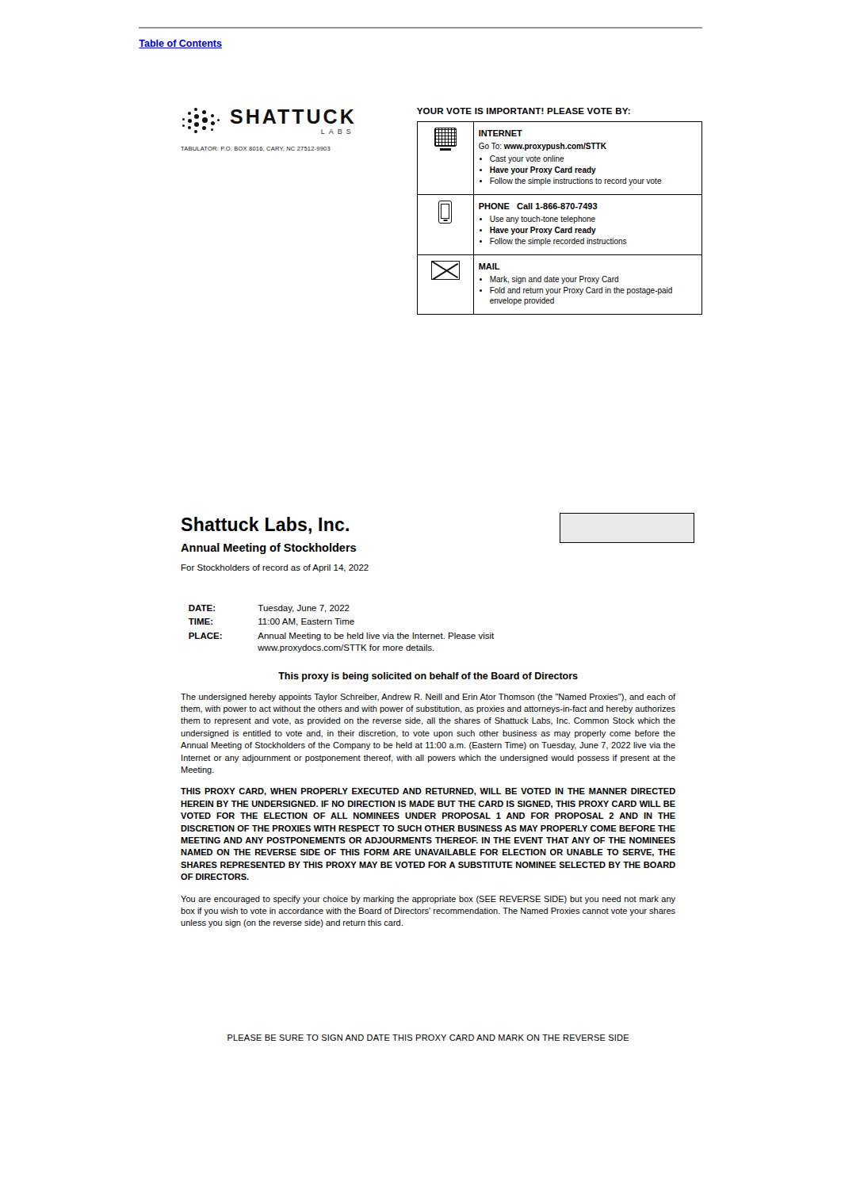Table of Contents
SHATTUCK
LABS
TABULATOR: P.O. BOX 8016, CARY, NC 27512-9903
YOUR VOTE IS IMPORTANT! PLEASE VOTE BY:
| | INTERNET Go To: www.proxypush.com/STTK Cast your vote online Have your Proxy Card ready Follow the simple instructions to record your vote |
| | PHONE Call 1-866-870-7493 Use any touch-tone telephone Have your Proxy Card ready Follow the simple recorded instructions |
| | MAIL Mark, sign and date your Proxy Card Fold and return your Proxy Card in the postage-paid envelope provided |
Shattuck Labs, Inc.
Annual Meeting of Stockholders
For Stockholders of record as of April 14, 2022
| DATE: | Tuesday, June 7, 2022 |
| TIME: | 11:00 AM, Eastern Time |
| PLACE: | Annual Meeting to be held live via the Internet. Please visit www.proxydocs.com/STTK for more details. |
This proxy is being solicited on behalf of the Board of Directors
The undersigned hereby appoints Taylor Schreiber, Andrew R. Neill and Erin Ator Thomson (the "Named Proxies"), and each of them, with power to act without the others and with power of substitution, as proxies and attorneys-in-fact and hereby authorizes them to represent and vote, as provided on the reverse side, all the shares of Shattuck Labs, Inc. Common Stock which the undersigned is entitled to vote and, in their discretion, to vote upon such other business as may properly come before the Annual Meeting of Stockholders of the Company to be held at 11:00 a.m. (Eastern Time) on Tuesday, June 7, 2022 live via the Internet or any adjournment or postponement thereof, with all powers which the undersigned would possess if present at the Meeting.
THIS PROXY CARD, WHEN PROPERLY EXECUTED AND RETURNED, WILL BE VOTED IN THE MANNER DIRECTED HEREIN BY THE UNDERSIGNED. IF NO DIRECTION IS MADE BUT THE CARD IS SIGNED, THIS PROXY CARD WILL BE VOTED FOR THE ELECTION OF ALL NOMINEES UNDER PROPOSAL 1 AND FOR PROPOSAL 2 AND IN THE DISCRETION OF THE PROXIES WITH RESPECT TO SUCH OTHER BUSINESS AS MAY PROPERLY COME BEFORE THE MEETING AND ANY POSTPONEMENTS OR ADJOURMENTS THEREOF. IN THE EVENT THAT ANY OF THE NOMINEES NAMED ON THE REVERSE SIDE OF THIS FORM ARE UNAVAILABLE FOR ELECTION OR UNABLE TO SERVE, THE SHARES REPRESENTED BY THIS PROXY MAY BE VOTED FOR A SUBSTITUTE NOMINEE SELECTED BY THE BOARD OF DIRECTORS.
You are encouraged to specify your choice by marking the appropriate box (SEE REVERSE SIDE) but you need not mark any box if you wish to vote in accordance with the Board of Directors' recommendation. The Named Proxies cannot vote your shares unless you sign (on the reverse side) and return this card.
PLEASE BE SURE TO SIGN AND DATE THIS PROXY CARD AND MARK ON THE REVERSE SIDE